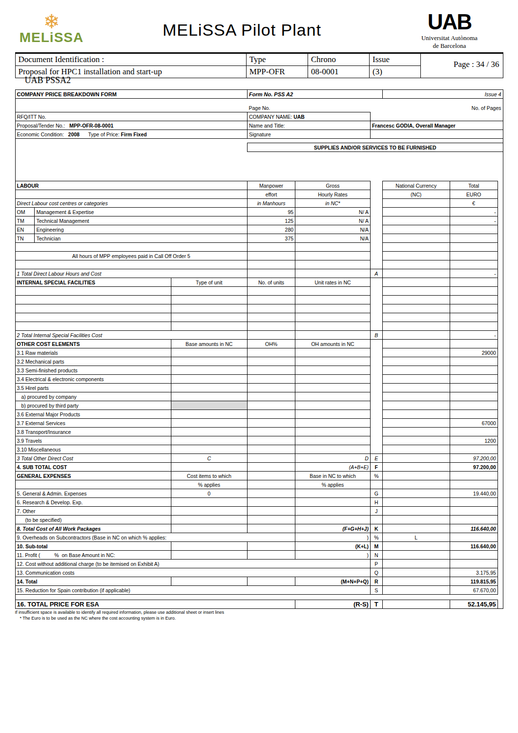❄
MELiSSA
MELiSSA Pilot Plant
UAB
Universitat Autònoma
de Barcelona
| Document Identification : | Type | Chrono | Issue | |
| Proposal for HPC1 installation and start-up | MPP-OFR | 08-0001 | (3) |
Page : 34 / 36
UAB PSSA2
| COMPANY PRICE BREAKDOWN FORM | Form No. PSS A2 | Issue 4 |
| | Page No. | | No. of Pages |
| RFQ/ITT No. | COMPANY NAME: UAB | |
| Proposal/Tender No.: MPP-OFR-08-0001 | Name and Title: | Francesc GODIA, Overall Manager |
| Economic Condition: 2008 Type of Price: Firm Fixed | Signature | |
| | SUPPLIES AND/OR SERVICES TO BE FURNISHED |
| LABOUR | Manpower | Gross | | National Currency | Total | |
| | effort | Hourly Rates | | (NC) | EURO | |
| Direct Labour cost centres or categories | in Manhours | in NC* | | | € | |
| OM | Management & Expertise | 95 | N/ A | | | - | |
| TM | Technical Management | 125 | N/ A | | | - | |
| EN | Engineering | 280 | N/A | | | | |
| TN | Technician | 375 | N/A | | | | |
| All hours of MPP employees paid in Call Off Order 5 | | | | | | |
| 1 Total Direct Labour Hours and Cost | | | A | | - | |
| INTERNAL SPECIAL FACILITIES | Type of unit | No. of units | Unit rates in NC | | | | |
| 2 Total Internal Special Facilities Cost | | | B | | - | |
| OTHER COST ELEMENTS | Base amounts in NC | OH% | OH amounts in NC | | | | |
| 3.1 Raw materials | | | | | | 29000 | |
| 3.2 Mechanical parts | | | | | | | |
| 3.3 Semi-finished products | | | | | | | |
| 3.4 Electrical & electronic components | | | | | | | |
| 3.5 Hirel parts | | | | | | | |
| a) procured by company | | | | | | | |
| b) procured by third party | | | | | | | |
| 3.6 External Major Products | | | | | | | |
| 3.7 External Services | | | | | | 67000 | |
| 3.8 Transport/Insurance | | | | | | | |
| 3.9 Travels | | | | | | 1200 | |
| 3.10 Miscellaneous | | | | | | | |
| 3 Total Other Direct Cost | C | | D | E | | 97.200,00 | |
| 4. SUB TOTAL COST | | | (A+B+E) | F | | 97.200,00 | |
| GENERAL EXPENSES | Cost items to which | | Base in NC to which | % | | | |
| | % applies | | % applies | | | | |
| 5. General & Admin. Expenses | 0 | | | G | | 19.440,00 | |
| 6. Research & Develop. Exp. | | | | H | | | |
| 7. Other | | | | J | | | |
| (to be specified) | | | | | | | |
| 8. Total Cost of All Work Packages | | | (F+G+H+J) | K | | 116.640,00 | |
| 9. Overheads on Subcontractors (Base in NC on which % applies: | ) | % | L | | |
| 10. Sub-total | | | (K+L) | M | | 116.640,00 | |
| 11. Profit ( % on Base Amount in NC: | | | ) | N | | | |
| 12. Cost without additional charge (to be itemised on Exhibit A) | P | | | |
| 13. Communication costs | Q | | 3.175,95 | |
| 14. Total | | | (M+N+P+Q) | R | | 119.815,95 | |
| 15. Reduction for Spain contribution (if applicable) | S | | 67.670,00 | |
| 16. TOTAL PRICE FOR ESA | (R-S) | T | | 52.145,95 | |
If insufficient space is available to identify all required information, please use additional sheet or insert lines
* The Euro is to be used as the NC where the cost accounting system is in Euro.